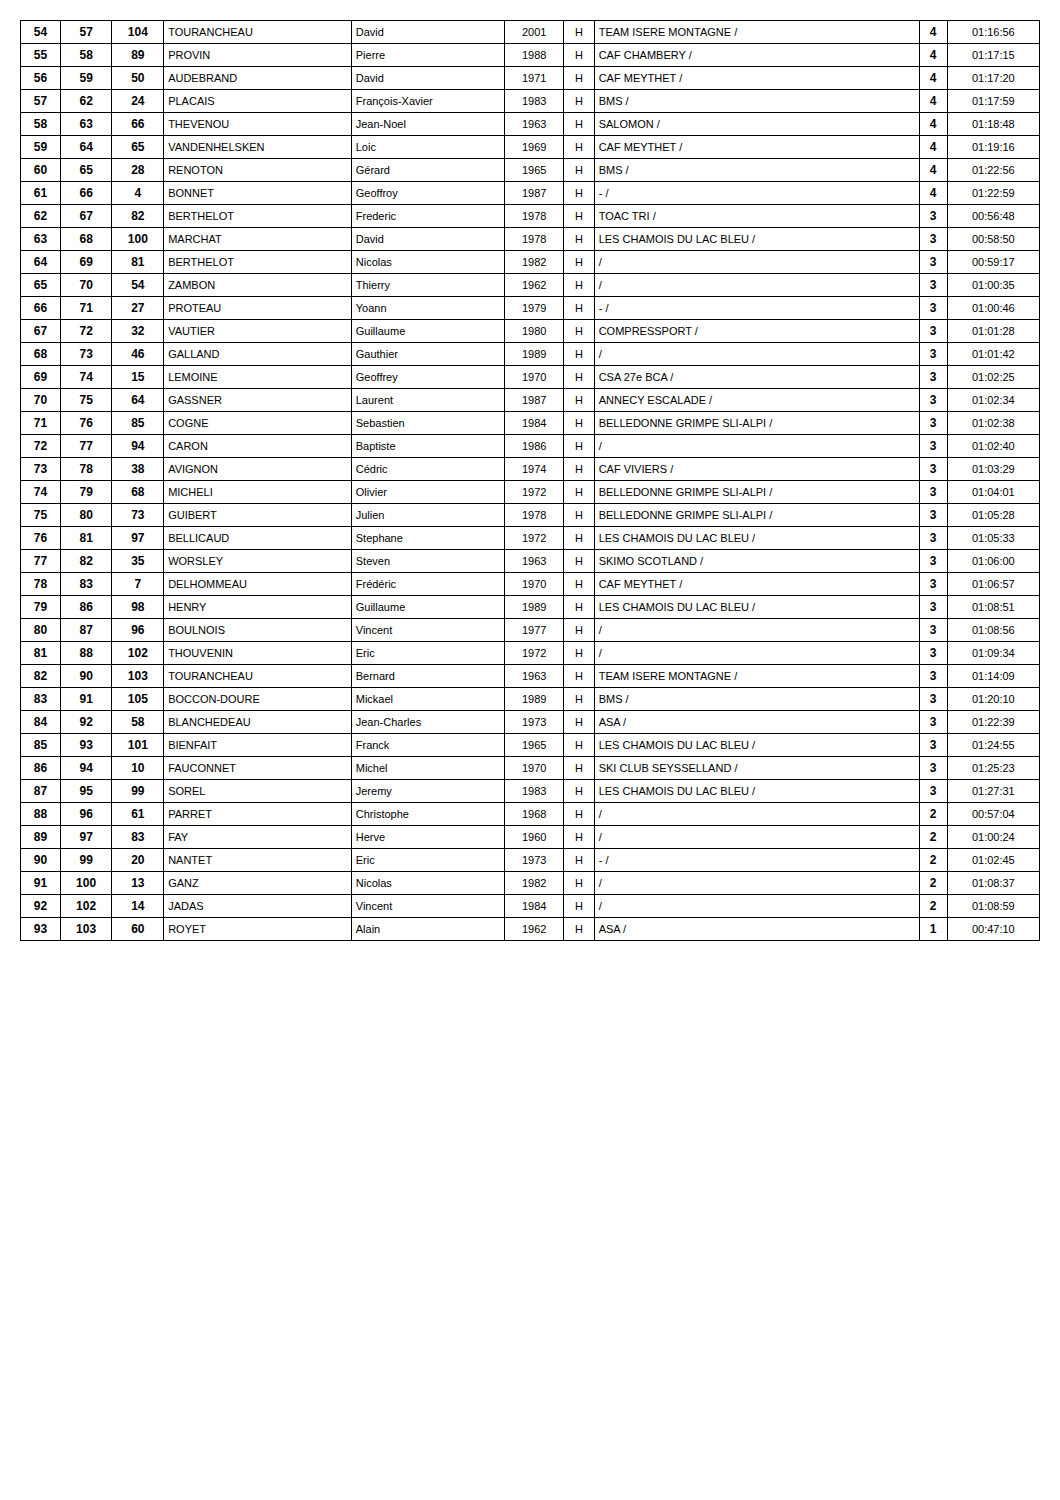| 54 | 57 | 104 | TOURANCHEAU | David | 2001 | H | TEAM ISERE MONTAGNE / | 4 | 01:16:56 |
| 55 | 58 | 89 | PROVIN | Pierre | 1988 | H | CAF CHAMBERY / | 4 | 01:17:15 |
| 56 | 59 | 50 | AUDEBRAND | David | 1971 | H | CAF MEYTHET / | 4 | 01:17:20 |
| 57 | 62 | 24 | PLACAIS | François-Xavier | 1983 | H | BMS / | 4 | 01:17:59 |
| 58 | 63 | 66 | THEVENOU | Jean-Noel | 1963 | H | SALOMON / | 4 | 01:18:48 |
| 59 | 64 | 65 | VANDENHELSKEN | Loic | 1969 | H | CAF MEYTHET / | 4 | 01:19:16 |
| 60 | 65 | 28 | RENOTON | Gérard | 1965 | H | BMS / | 4 | 01:22:56 |
| 61 | 66 | 4 | BONNET | Geoffroy | 1987 | H | - / | 4 | 01:22:59 |
| 62 | 67 | 82 | BERTHELOT | Frederic | 1978 | H | TOAC TRI / | 3 | 00:56:48 |
| 63 | 68 | 100 | MARCHAT | David | 1978 | H | LES CHAMOIS DU LAC BLEU / | 3 | 00:58:50 |
| 64 | 69 | 81 | BERTHELOT | Nicolas | 1982 | H | / | 3 | 00:59:17 |
| 65 | 70 | 54 | ZAMBON | Thierry | 1962 | H | / | 3 | 01:00:35 |
| 66 | 71 | 27 | PROTEAU | Yoann | 1979 | H | - / | 3 | 01:00:46 |
| 67 | 72 | 32 | VAUTIER | Guillaume | 1980 | H | COMPRESSPORT / | 3 | 01:01:28 |
| 68 | 73 | 46 | GALLAND | Gauthier | 1989 | H | / | 3 | 01:01:42 |
| 69 | 74 | 15 | LEMOINE | Geoffrey | 1970 | H | CSA 27e BCA / | 3 | 01:02:25 |
| 70 | 75 | 64 | GASSNER | Laurent | 1987 | H | ANNECY ESCALADE / | 3 | 01:02:34 |
| 71 | 76 | 85 | COGNE | Sebastien | 1984 | H | BELLEDONNE GRIMPE SLI-ALPI / | 3 | 01:02:38 |
| 72 | 77 | 94 | CARON | Baptiste | 1986 | H | / | 3 | 01:02:40 |
| 73 | 78 | 38 | AVIGNON | Cédric | 1974 | H | CAF VIVIERS / | 3 | 01:03:29 |
| 74 | 79 | 68 | MICHELI | Olivier | 1972 | H | BELLEDONNE GRIMPE SLI-ALPI / | 3 | 01:04:01 |
| 75 | 80 | 73 | GUIBERT | Julien | 1978 | H | BELLEDONNE GRIMPE SLI-ALPI / | 3 | 01:05:28 |
| 76 | 81 | 97 | BELLICAUD | Stephane | 1972 | H | LES CHAMOIS DU LAC BLEU / | 3 | 01:05:33 |
| 77 | 82 | 35 | WORSLEY | Steven | 1963 | H | SKIMO SCOTLAND / | 3 | 01:06:00 |
| 78 | 83 | 7 | DELHOMMEAU | Frédéric | 1970 | H | CAF MEYTHET / | 3 | 01:06:57 |
| 79 | 86 | 98 | HENRY | Guillaume | 1989 | H | LES CHAMOIS DU LAC BLEU / | 3 | 01:08:51 |
| 80 | 87 | 96 | BOULNOIS | Vincent | 1977 | H | / | 3 | 01:08:56 |
| 81 | 88 | 102 | THOUVENIN | Eric | 1972 | H | / | 3 | 01:09:34 |
| 82 | 90 | 103 | TOURANCHEAU | Bernard | 1963 | H | TEAM ISERE MONTAGNE / | 3 | 01:14:09 |
| 83 | 91 | 105 | BOCCON-DOURE | Mickael | 1989 | H | BMS / | 3 | 01:20:10 |
| 84 | 92 | 58 | BLANCHEDEAU | Jean-Charles | 1973 | H | ASA / | 3 | 01:22:39 |
| 85 | 93 | 101 | BIENFAIT | Franck | 1965 | H | LES CHAMOIS DU LAC BLEU / | 3 | 01:24:55 |
| 86 | 94 | 10 | FAUCONNET | Michel | 1970 | H | SKI CLUB SEYSSELLAND / | 3 | 01:25:23 |
| 87 | 95 | 99 | SOREL | Jeremy | 1983 | H | LES CHAMOIS DU LAC BLEU / | 3 | 01:27:31 |
| 88 | 96 | 61 | PARRET | Christophe | 1968 | H | / | 2 | 00:57:04 |
| 89 | 97 | 83 | FAY | Herve | 1960 | H | / | 2 | 01:00:24 |
| 90 | 99 | 20 | NANTET | Eric | 1973 | H | - / | 2 | 01:02:45 |
| 91 | 100 | 13 | GANZ | Nicolas | 1982 | H | / | 2 | 01:08:37 |
| 92 | 102 | 14 | JADAS | Vincent | 1984 | H | / | 2 | 01:08:59 |
| 93 | 103 | 60 | ROYET | Alain | 1962 | H | ASA / | 1 | 00:47:10 |